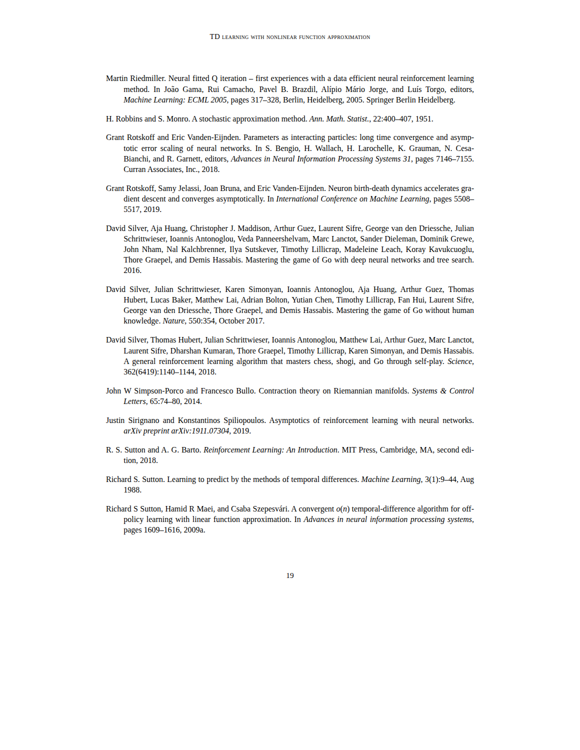TD learning with nonlinear function approximation
Martin Riedmiller. Neural fitted Q iteration – first experiences with a data efficient neural reinforcement learning method. In João Gama, Rui Camacho, Pavel B. Brazdil, Alípio Mário Jorge, and Luís Torgo, editors, Machine Learning: ECML 2005, pages 317–328, Berlin, Heidelberg, 2005. Springer Berlin Heidelberg.
H. Robbins and S. Monro. A stochastic approximation method. Ann. Math. Statist., 22:400–407, 1951.
Grant Rotskoff and Eric Vanden-Eijnden. Parameters as interacting particles: long time convergence and asymptotic error scaling of neural networks. In S. Bengio, H. Wallach, H. Larochelle, K. Grauman, N. Cesa-Bianchi, and R. Garnett, editors, Advances in Neural Information Processing Systems 31, pages 7146–7155. Curran Associates, Inc., 2018.
Grant Rotskoff, Samy Jelassi, Joan Bruna, and Eric Vanden-Eijnden. Neuron birth-death dynamics accelerates gradient descent and converges asymptotically. In International Conference on Machine Learning, pages 5508–5517, 2019.
David Silver, Aja Huang, Christopher J. Maddison, Arthur Guez, Laurent Sifre, George van den Driessche, Julian Schrittwieser, Ioannis Antonoglou, Veda Panneershelvam, Marc Lanctot, Sander Dieleman, Dominik Grewe, John Nham, Nal Kalchbrenner, Ilya Sutskever, Timothy Lillicrap, Madeleine Leach, Koray Kavukcuoglu, Thore Graepel, and Demis Hassabis. Mastering the game of Go with deep neural networks and tree search. 2016.
David Silver, Julian Schrittwieser, Karen Simonyan, Ioannis Antonoglou, Aja Huang, Arthur Guez, Thomas Hubert, Lucas Baker, Matthew Lai, Adrian Bolton, Yutian Chen, Timothy Lillicrap, Fan Hui, Laurent Sifre, George van den Driessche, Thore Graepel, and Demis Hassabis. Mastering the game of Go without human knowledge. Nature, 550:354, October 2017.
David Silver, Thomas Hubert, Julian Schrittwieser, Ioannis Antonoglou, Matthew Lai, Arthur Guez, Marc Lanctot, Laurent Sifre, Dharshan Kumaran, Thore Graepel, Timothy Lillicrap, Karen Simonyan, and Demis Hassabis. A general reinforcement learning algorithm that masters chess, shogi, and Go through self-play. Science, 362(6419):1140–1144, 2018.
John W Simpson-Porco and Francesco Bullo. Contraction theory on Riemannian manifolds. Systems & Control Letters, 65:74–80, 2014.
Justin Sirignano and Konstantinos Spiliopoulos. Asymptotics of reinforcement learning with neural networks. arXiv preprint arXiv:1911.07304, 2019.
R. S. Sutton and A. G. Barto. Reinforcement Learning: An Introduction. MIT Press, Cambridge, MA, second edition, 2018.
Richard S. Sutton. Learning to predict by the methods of temporal differences. Machine Learning, 3(1):9–44, Aug 1988.
Richard S Sutton, Hamid R Maei, and Csaba Szepesvári. A convergent o(n) temporal-difference algorithm for off-policy learning with linear function approximation. In Advances in neural information processing systems, pages 1609–1616, 2009a.
19